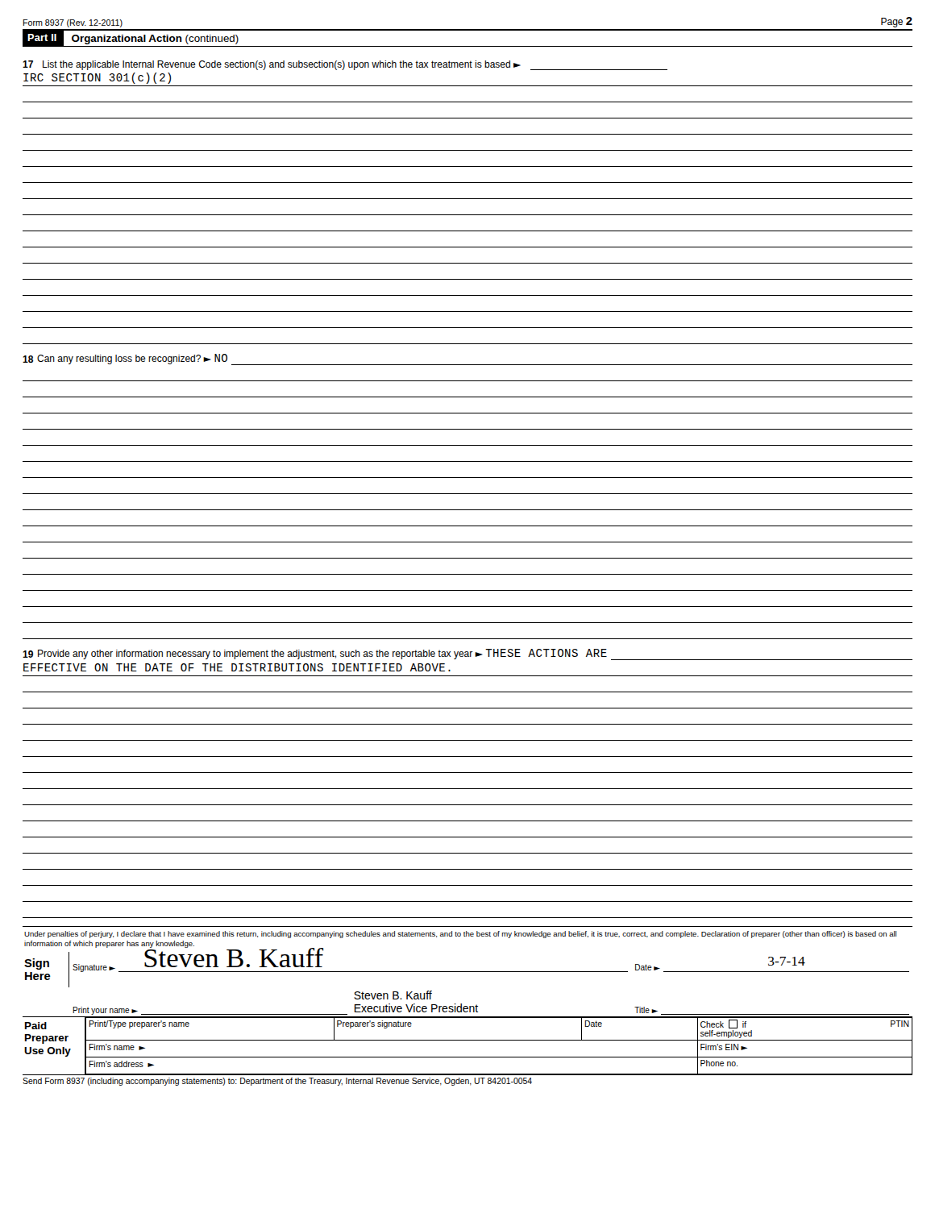Form 8937 (Rev. 12-2011)
Page 2
Part II
Organizational Action (continued)
17
List the applicable Internal Revenue Code section(s) and subsection(s) upon which the tax treatment is based ►
IRC SECTION 301(c)(2)
18
Can any resulting loss be recognized? ► NO
19
Provide any other information necessary to implement the adjustment, such as the reportable tax year ► THESE ACTIONS ARE
EFFECTIVE ON THE DATE OF THE DISTRIBUTIONS IDENTIFIED ABOVE.
Under penalties of perjury, I declare that I have examined this return, including accompanying schedules and statements, and to the best of my knowledge and belief, it is true, correct, and complete. Declaration of preparer (other than officer) is based on all information of which preparer has any knowledge.
Sign
Here
Signature ► Steven B. Kauff
Date ► 3-7-14
Print your name ►
Steven B. Kauff
Executive Vice President
Title ►
Paid
Preparer
Use Only
| Print/Type preparer's name | Preparer's signature | Date | Check if self-employed PTIN |
| Firm's name ► | Firm's EIN ► |
| Firm's address ► | Phone no. |
Send Form 8937 (including accompanying statements) to: Department of the Treasury, Internal Revenue Service, Ogden, UT 84201-0054